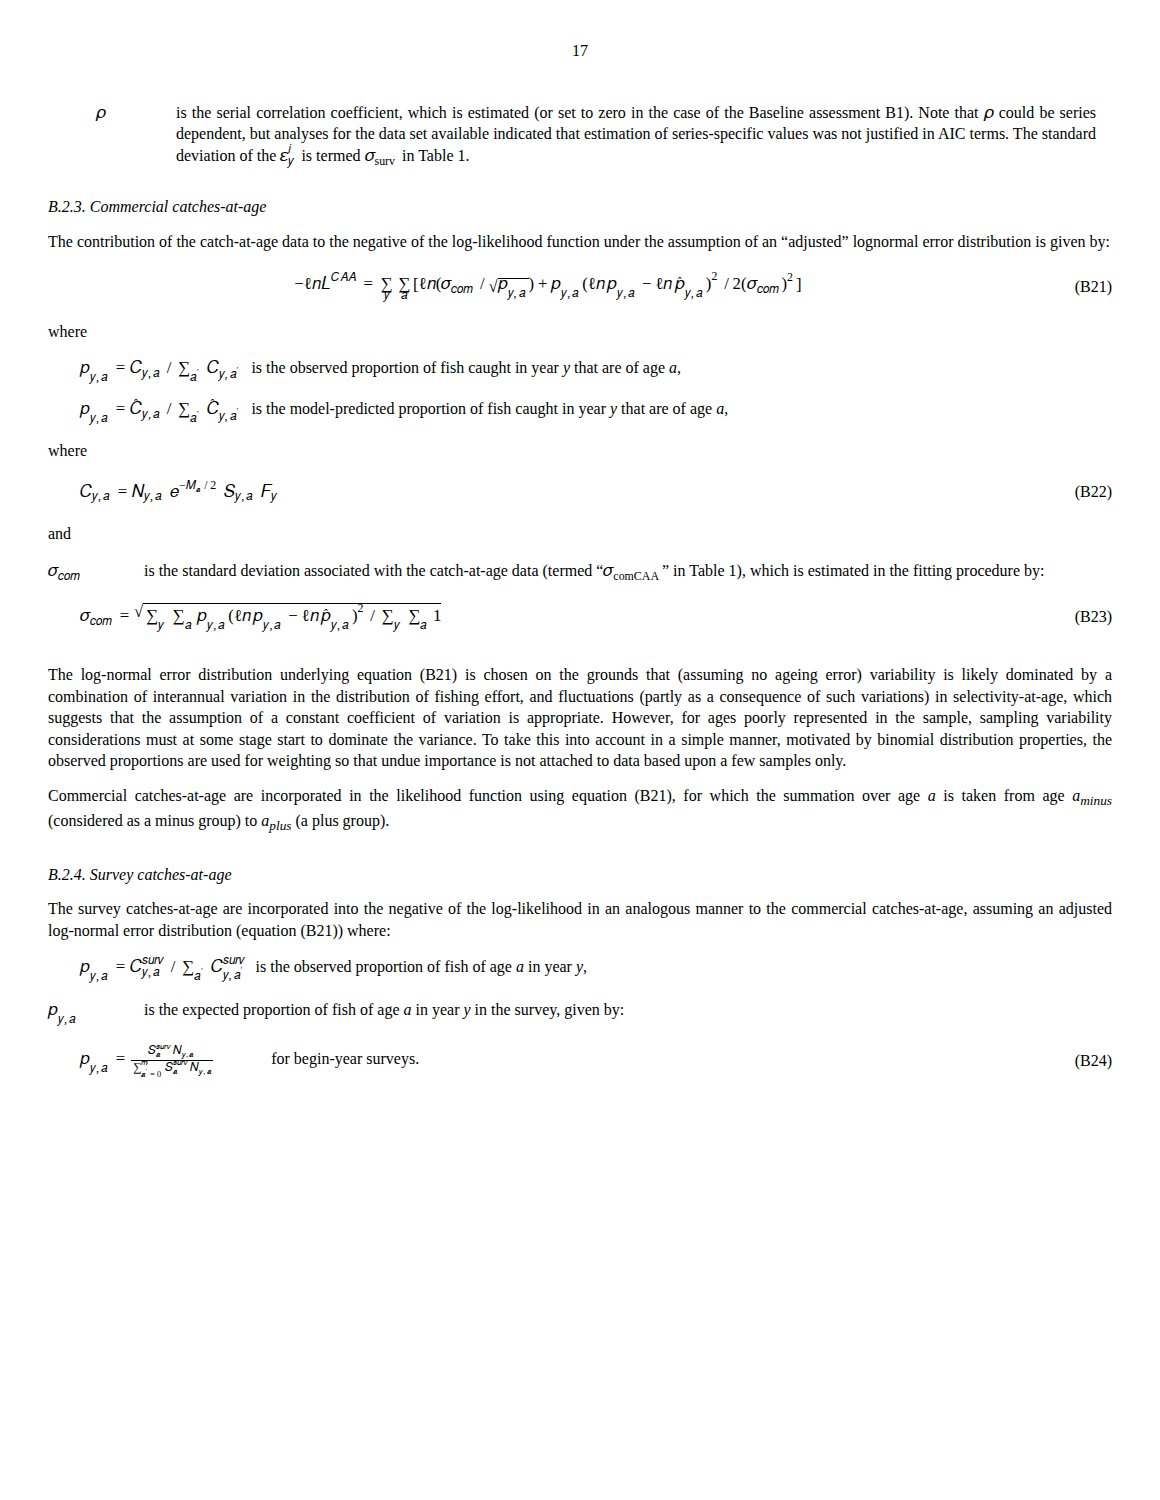17
ρ
is the serial correlation coefficient, which is estimated (or set to zero in the case of the Baseline assessment B1). Note that ρ could be series dependent, but analyses for the data set available indicated that estimation of series-specific values was not justified in AIC terms. The standard deviation of the εyi is termed σsurv in Table 1.
B.2.3. Commercial catches-at-age
The contribution of the catch-at-age data to the negative of the log-likelihood function under the assumption of an “adjusted” lognormal error distribution is given by:
−ℓnLCAA = ∑y ∑a [ ℓn ( σcom / py,a ) + py,a ( ℓnpy,a − ℓnp̂y,a ) 2 / 2 (σcom) 2 ]
(B21)
where
py,a = Cy,a / ∑a′ Cy,a′ is the observed proportion of fish caught in year y that are of age a,
p̂y,a = Ĉy,a / ∑a′ Ĉy,a′ is the model-predicted proportion of fish caught in year y that are of age a,
where
Ĉy,a = Ny,a e−Ma/2 Sy,a Fy
(B22)
and
σcom
is the standard deviation associated with the catch-at-age data (termed “σcomCAA” in Table 1), which is estimated in the fitting procedure by:
σ̂com = ∑y ∑a py,a ( ℓnpy,a − ℓnp̂y,a ) 2 / ∑y ∑a 1
(B23)
The log-normal error distribution underlying equation (B21) is chosen on the grounds that (assuming no ageing error) variability is likely dominated by a combination of interannual variation in the distribution of fishing effort, and fluctuations (partly as a consequence of such variations) in selectivity-at-age, which suggests that the assumption of a constant coefficient of variation is appropriate. However, for ages poorly represented in the sample, sampling variability considerations must at some stage start to dominate the variance. To take this into account in a simple manner, motivated by binomial distribution properties, the observed proportions are used for weighting so that undue importance is not attached to data based upon a few samples only.
Commercial catches-at-age are incorporated in the likelihood function using equation (B21), for which the summation over age a is taken from age aminus (considered as a minus group) to aplus (a plus group).
B.2.4. Survey catches-at-age
The survey catches-at-age are incorporated into the negative of the log-likelihood in an analogous manner to the commercial catches-at-age, assuming an adjusted log-normal error distribution (equation (B21)) where:
py,a = Cy,asurv / ∑a′ Cy,a′surv is the observed proportion of fish of age a in year y,
p̂y,a
is the expected proportion of fish of age a in year y in the survey, given by:
p̂y,a = Sasurv Ny,a ∑ a′=0 m Sasurv Ny,a for begin-year surveys.
(B24)